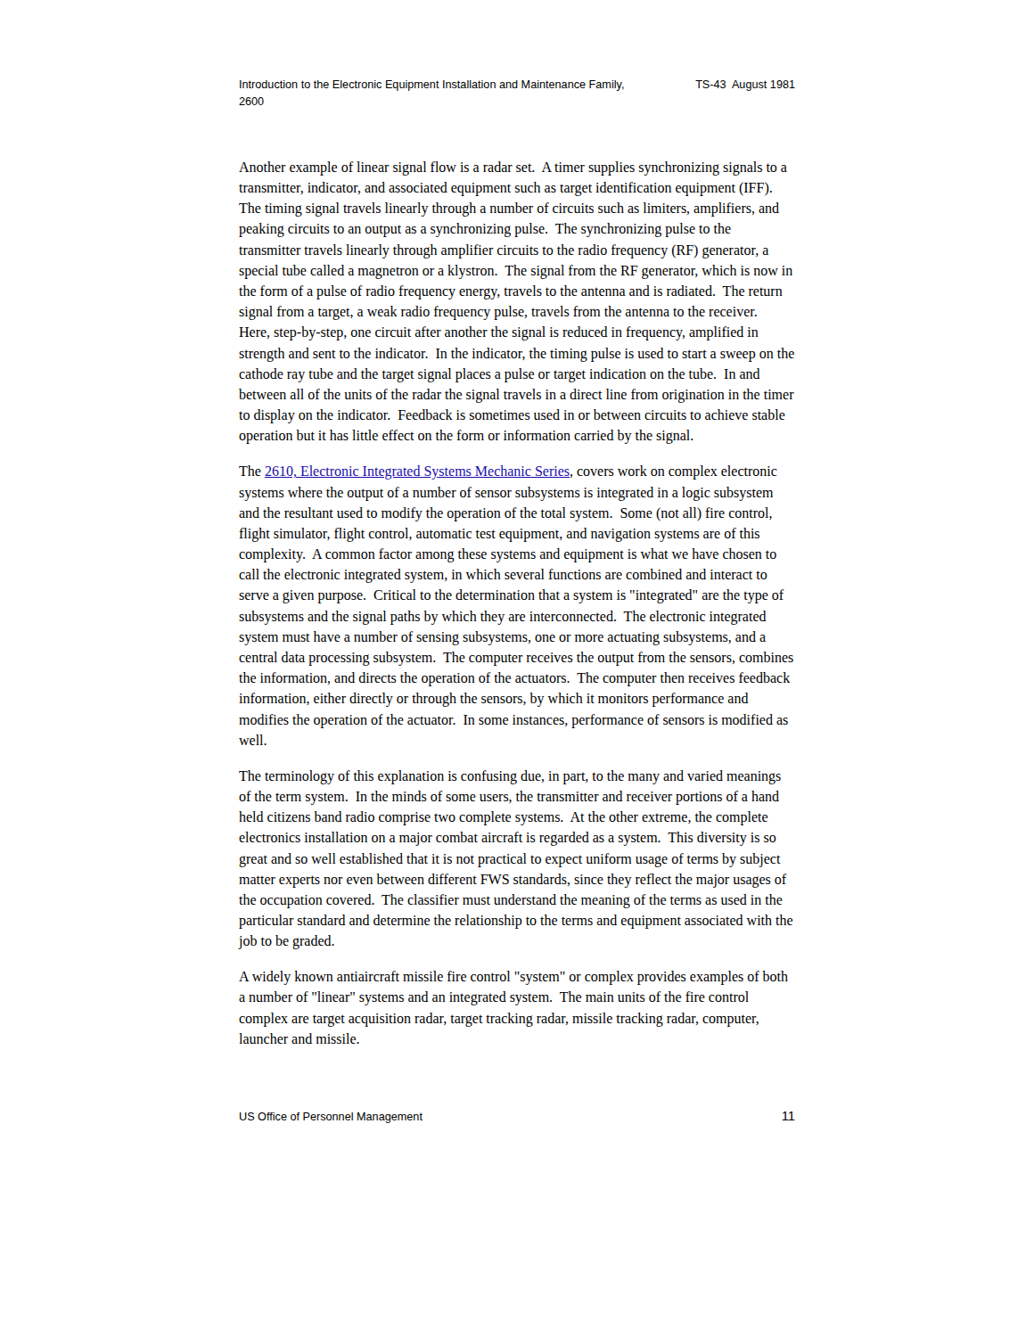Introduction to the Electronic Equipment Installation and Maintenance Family, 2600
TS-43 August 1981
Another example of linear signal flow is a radar set. A timer supplies synchronizing signals to a transmitter, indicator, and associated equipment such as target identification equipment (IFF). The timing signal travels linearly through a number of circuits such as limiters, amplifiers, and peaking circuits to an output as a synchronizing pulse. The synchronizing pulse to the transmitter travels linearly through amplifier circuits to the radio frequency (RF) generator, a special tube called a magnetron or a klystron. The signal from the RF generator, which is now in the form of a pulse of radio frequency energy, travels to the antenna and is radiated. The return signal from a target, a weak radio frequency pulse, travels from the antenna to the receiver. Here, step-by-step, one circuit after another the signal is reduced in frequency, amplified in strength and sent to the indicator. In the indicator, the timing pulse is used to start a sweep on the cathode ray tube and the target signal places a pulse or target indication on the tube. In and between all of the units of the radar the signal travels in a direct line from origination in the timer to display on the indicator. Feedback is sometimes used in or between circuits to achieve stable operation but it has little effect on the form or information carried by the signal.
The 2610, Electronic Integrated Systems Mechanic Series, covers work on complex electronic systems where the output of a number of sensor subsystems is integrated in a logic subsystem and the resultant used to modify the operation of the total system. Some (not all) fire control, flight simulator, flight control, automatic test equipment, and navigation systems are of this complexity. A common factor among these systems and equipment is what we have chosen to call the electronic integrated system, in which several functions are combined and interact to serve a given purpose. Critical to the determination that a system is "integrated" are the type of subsystems and the signal paths by which they are interconnected. The electronic integrated system must have a number of sensing subsystems, one or more actuating subsystems, and a central data processing subsystem. The computer receives the output from the sensors, combines the information, and directs the operation of the actuators. The computer then receives feedback information, either directly or through the sensors, by which it monitors performance and modifies the operation of the actuator. In some instances, performance of sensors is modified as well.
The terminology of this explanation is confusing due, in part, to the many and varied meanings of the term system. In the minds of some users, the transmitter and receiver portions of a hand held citizens band radio comprise two complete systems. At the other extreme, the complete electronics installation on a major combat aircraft is regarded as a system. This diversity is so great and so well established that it is not practical to expect uniform usage of terms by subject matter experts nor even between different FWS standards, since they reflect the major usages of the occupation covered. The classifier must understand the meaning of the terms as used in the particular standard and determine the relationship to the terms and equipment associated with the job to be graded.
A widely known antiaircraft missile fire control "system" or complex provides examples of both a number of "linear" systems and an integrated system. The main units of the fire control complex are target acquisition radar, target tracking radar, missile tracking radar, computer, launcher and missile.
US Office of Personnel Management
11